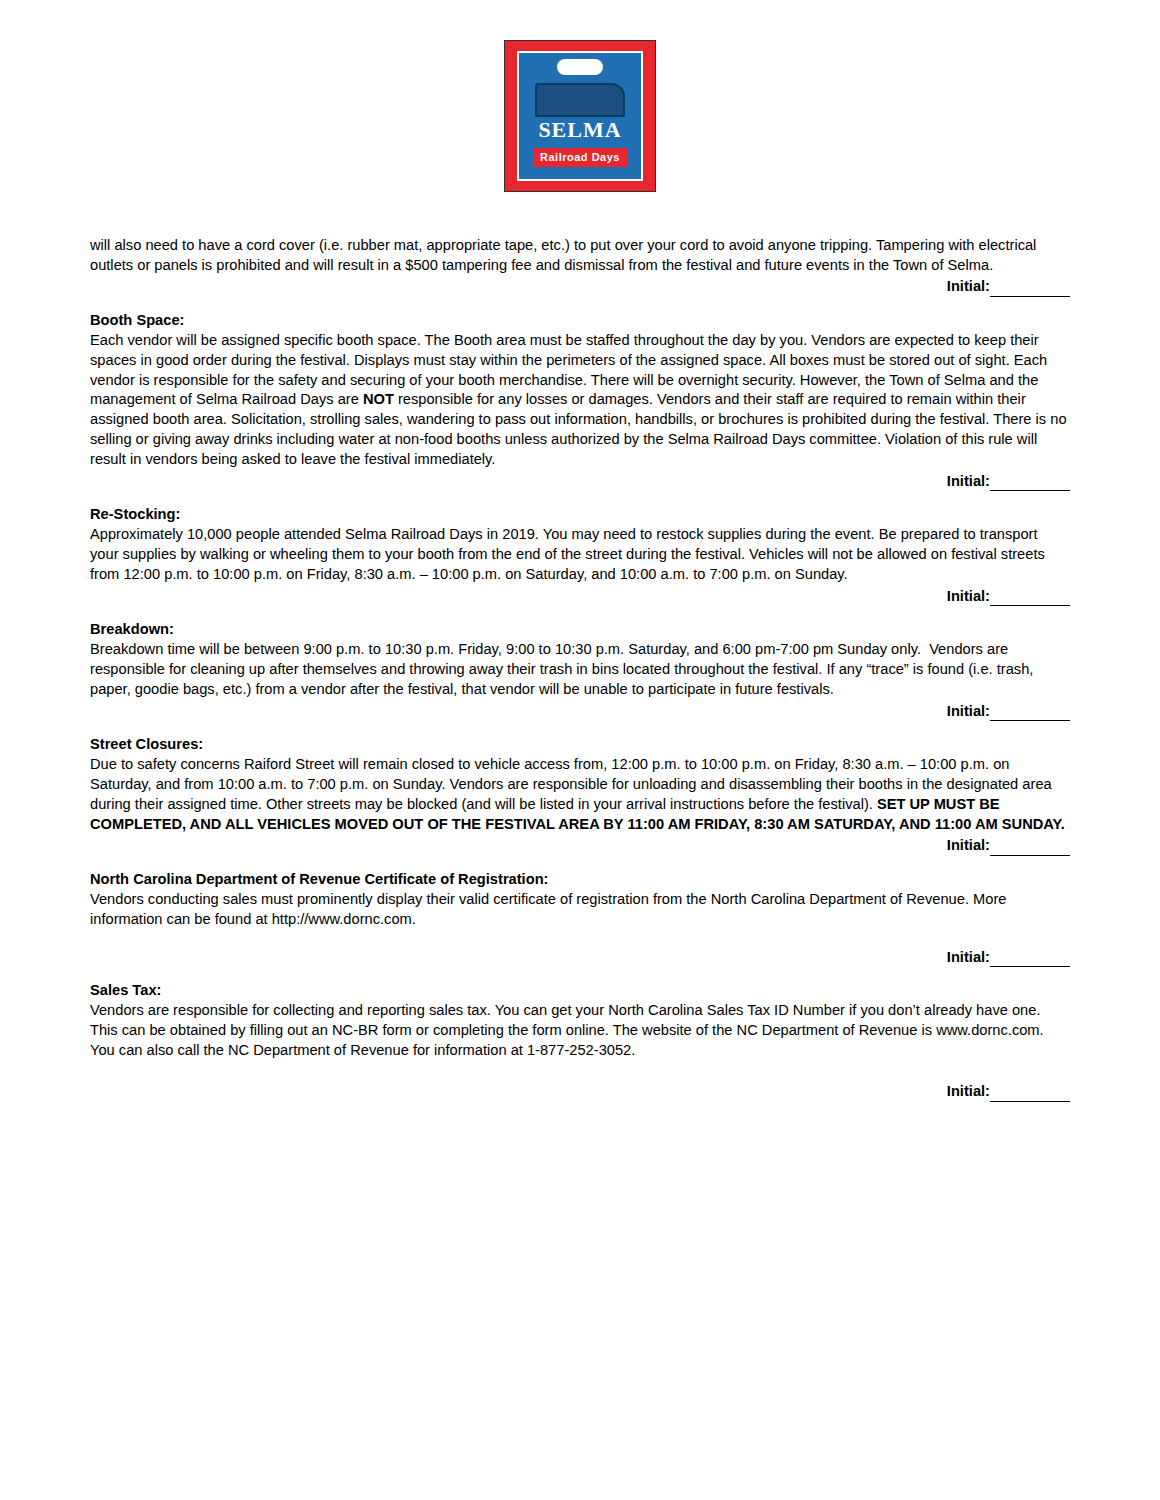SELMA
Railroad Days
will also need to have a cord cover (i.e. rubber mat, appropriate tape, etc.) to put over your cord to avoid anyone tripping. Tampering with electrical outlets or panels is prohibited and will result in a $500 tampering fee and dismissal from the festival and future events in the Town of Selma.
Initial:
Booth Space:
Each vendor will be assigned specific booth space. The Booth area must be staffed throughout the day by you. Vendors are expected to keep their spaces in good order during the festival. Displays must stay within the perimeters of the assigned space. All boxes must be stored out of sight. Each vendor is responsible for the safety and securing of your booth merchandise. There will be overnight security. However, the Town of Selma and the management of Selma Railroad Days are NOT responsible for any losses or damages. Vendors and their staff are required to remain within their assigned booth area. Solicitation, strolling sales, wandering to pass out information, handbills, or brochures is prohibited during the festival. There is no selling or giving away drinks including water at non-food booths unless authorized by the Selma Railroad Days committee. Violation of this rule will result in vendors being asked to leave the festival immediately.
Initial:
Re-Stocking:
Approximately 10,000 people attended Selma Railroad Days in 2019. You may need to restock supplies during the event. Be prepared to transport your supplies by walking or wheeling them to your booth from the end of the street during the festival. Vehicles will not be allowed on festival streets from 12:00 p.m. to 10:00 p.m. on Friday, 8:30 a.m. – 10:00 p.m. on Saturday, and 10:00 a.m. to 7:00 p.m. on Sunday.
Initial:
Breakdown:
Breakdown time will be between 9:00 p.m. to 10:30 p.m. Friday, 9:00 to 10:30 p.m. Saturday, and 6:00 pm-7:00 pm Sunday only. Vendors are responsible for cleaning up after themselves and throwing away their trash in bins located throughout the festival. If any “trace” is found (i.e. trash, paper, goodie bags, etc.) from a vendor after the festival, that vendor will be unable to participate in future festivals.
Initial:
Street Closures:
Due to safety concerns Raiford Street will remain closed to vehicle access from, 12:00 p.m. to 10:00 p.m. on Friday, 8:30 a.m. – 10:00 p.m. on Saturday, and from 10:00 a.m. to 7:00 p.m. on Sunday. Vendors are responsible for unloading and disassembling their booths in the designated area during their assigned time. Other streets may be blocked (and will be listed in your arrival instructions before the festival). SET UP MUST BE COMPLETED, AND ALL VEHICLES MOVED OUT OF THE FESTIVAL AREA BY 11:00 AM FRIDAY, 8:30 AM SATURDAY, AND 11:00 AM SUNDAY.
Initial:
North Carolina Department of Revenue Certificate of Registration:
Vendors conducting sales must prominently display their valid certificate of registration from the North Carolina Department of Revenue. More information can be found at http://www.dornc.com.
Initial:
Sales Tax:
Vendors are responsible for collecting and reporting sales tax. You can get your North Carolina Sales Tax ID Number if you don’t already have one. This can be obtained by filling out an NC-BR form or completing the form online. The website of the NC Department of Revenue is www.dornc.com. You can also call the NC Department of Revenue for information at 1-877-252-3052.
Initial: